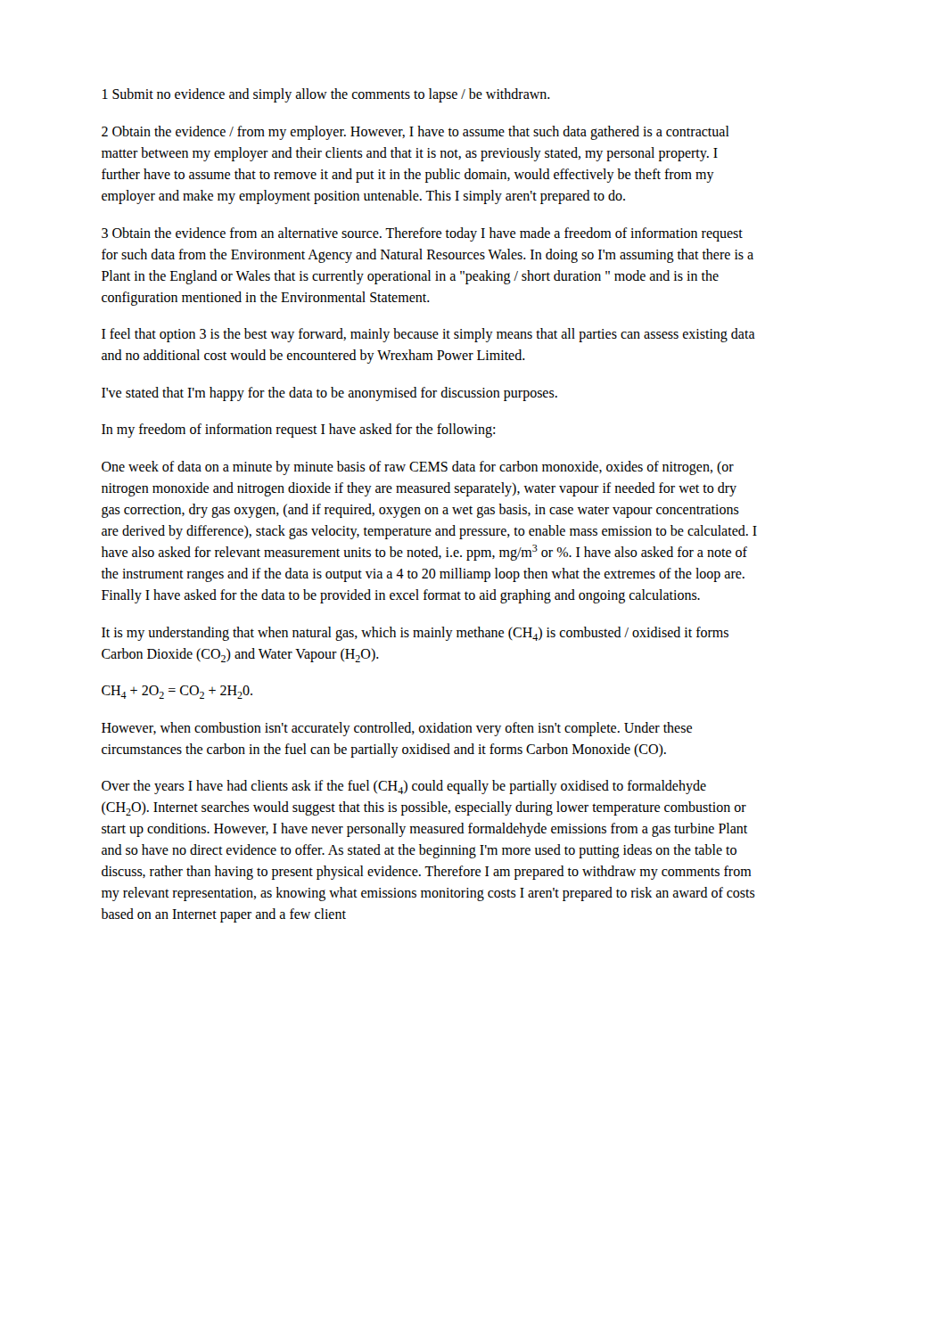1 Submit no evidence and simply allow the comments to lapse / be withdrawn.
2 Obtain the evidence / from my employer. However, I have to assume that such data gathered is a contractual matter between my employer and their clients and that it is not, as previously stated, my personal property. I further have to assume that to remove it and put it in the public domain, would effectively be theft from my employer and make my employment position untenable. This I simply aren't prepared to do.
3 Obtain the evidence from an alternative source. Therefore today I have made a freedom of information request for such data from the Environment Agency and Natural Resources Wales. In doing so I'm assuming that there is a Plant in the England or Wales that is currently operational in a "peaking / short duration " mode and is in the configuration mentioned in the Environmental Statement.
I feel that option 3 is the best way forward, mainly because it simply means that all parties can assess existing data and no additional cost would be encountered by Wrexham Power Limited.
I've stated that I'm happy for the data to be anonymised for discussion purposes.
In my freedom of information request I have asked for the following:
One week of data on a minute by minute basis of raw CEMS data for carbon monoxide, oxides of nitrogen, (or nitrogen monoxide and nitrogen dioxide if they are measured separately), water vapour if needed for wet to dry gas correction, dry gas oxygen, (and if required, oxygen on a wet gas basis, in case water vapour concentrations are derived by difference), stack gas velocity, temperature and pressure, to enable mass emission to be calculated. I have also asked for relevant measurement units to be noted, i.e. ppm, mg/m3 or %. I have also asked for a note of the instrument ranges and if the data is output via a 4 to 20 milliamp loop then what the extremes of the loop are. Finally I have asked for the data to be provided in excel format to aid graphing and ongoing calculations.
It is my understanding that when natural gas, which is mainly methane (CH4) is combusted / oxidised it forms Carbon Dioxide (CO2) and Water Vapour (H2O).
CH4 + 2O2 = CO2 + 2H20.
However, when combustion isn't accurately controlled, oxidation very often isn't complete. Under these circumstances the carbon in the fuel can be partially oxidised and it forms Carbon Monoxide (CO).
Over the years I have had clients ask if the fuel (CH4) could equally be partially oxidised to formaldehyde (CH2O). Internet searches would suggest that this is possible, especially during lower temperature combustion or start up conditions. However, I have never personally measured formaldehyde emissions from a gas turbine Plant and so have no direct evidence to offer. As stated at the beginning I'm more used to putting ideas on the table to discuss, rather than having to present physical evidence. Therefore I am prepared to withdraw my comments from my relevant representation, as knowing what emissions monitoring costs I aren't prepared to risk an award of costs based on an Internet paper and a few client